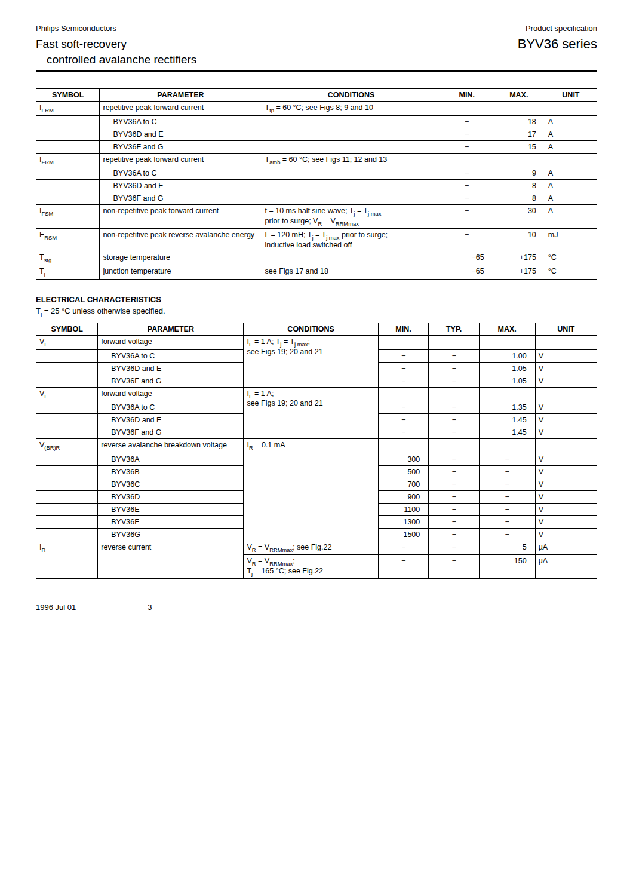Philips Semiconductors Product specification
Fast soft-recovery
controlled avalanche rectifiers
BYV36 series
| SYMBOL | PARAMETER | CONDITIONS | MIN. | MAX. | UNIT |
| --- | --- | --- | --- | --- | --- |
| I FRM | repetitive peak forward current | T tp = 60 °C; see Figs 8; 9 and 10 | | | |
| | BYV36A to C | | − | 18 | A |
| | BYV36D and E | | − | 17 | A |
| | BYV36F and G | | − | 15 | A |
| I FRM | repetitive peak forward current | T amb = 60 °C; see Figs 11; 12 and 13 | | | |
| | BYV36A to C | | − | 9 | A |
| | BYV36D and E | | − | 8 | A |
| | BYV36F and G | | − | 8 | A |
| I FSM | non-repetitive peak forward current | t = 10 ms half sine wave; T j = T j max prior to surge; V R = V RRMmax | − | 30 | A |
| E RSM | non-repetitive peak reverse avalanche energy | L = 120 mH; T j = T j max prior to surge; inductive load switched off | − | 10 | mJ |
| T stg | storage temperature | | −65 | +175 | °C |
| T j | junction temperature | see Figs 17 and 18 | −65 | +175 | °C |
ELECTRICAL CHARACTERISTICS
Tj = 25 °C unless otherwise specified.
| SYMBOL | PARAMETER | CONDITIONS | MIN. | TYP. | MAX. | UNIT |
| --- | --- | --- | --- | --- | --- | --- |
| V F | forward voltage | I F = 1 A; T j = T j max ; see Figs 19; 20 and 21 | | | | |
| | BYV36A to C | − | − | 1.00 | V |
| | BYV36D and E | − | − | 1.05 | V |
| | BYV36F and G | − | − | 1.05 | V |
| V F | forward voltage | I F = 1 A; see Figs 19; 20 and 21 | | | | |
| | BYV36A to C | − | − | 1.35 | V |
| | BYV36D and E | − | − | 1.45 | V |
| | BYV36F and G | − | − | 1.45 | V |
| V (BR)R | reverse avalanche breakdown voltage | I R = 0.1 mA | | | | |
| | BYV36A | 300 | − | − | V |
| | BYV36B | 500 | − | − | V |
| | BYV36C | 700 | − | − | V |
| | BYV36D | 900 | − | − | V |
| | BYV36E | 1100 | − | − | V |
| | BYV36F | 1300 | − | − | V |
| | BYV36G | 1500 | − | − | V |
| I R | reverse current | V R = V RRMmax ; see Fig.22 | − | − | 5 | µA |
| V R = V RRMmax ; T j = 165 °C; see Fig.22 | − | − | 150 | µA |
1996 Jul 01 3